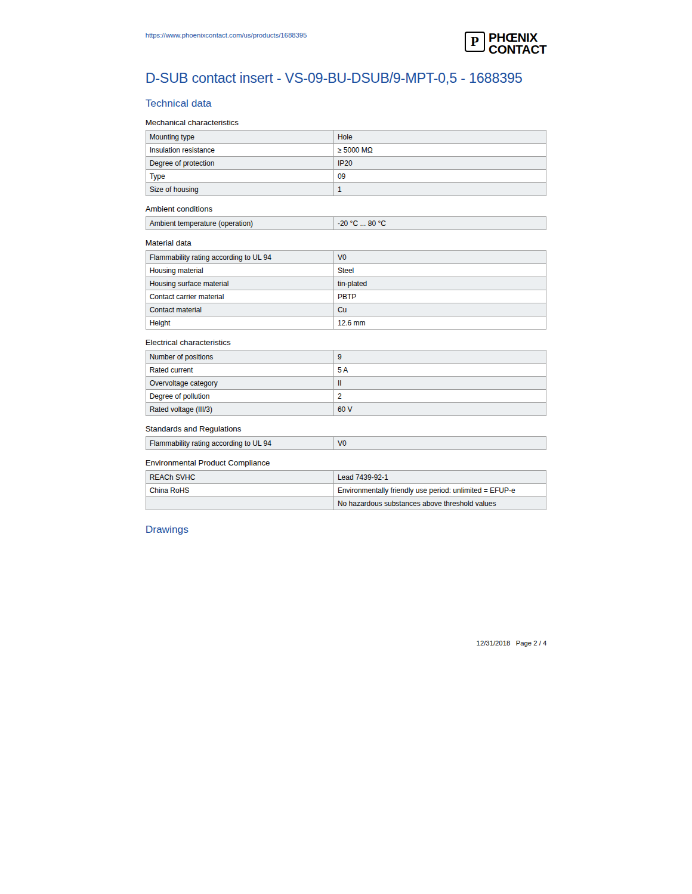https://www.phoenixcontact.com/us/products/1688395
P
PHŒNIX
CONTACT
D-SUB contact insert - VS-09-BU-DSUB/9-MPT-0,5 - 1688395
Technical data
Mechanical characteristics
| Mounting type | Hole |
| Insulation resistance | ≥ 5000 MΩ |
| Degree of protection | IP20 |
| Type | 09 |
| Size of housing | 1 |
Ambient conditions
| Ambient temperature (operation) | -20 °C ... 80 °C |
Material data
| Flammability rating according to UL 94 | V0 |
| Housing material | Steel |
| Housing surface material | tin-plated |
| Contact carrier material | PBTP |
| Contact material | Cu |
| Height | 12.6 mm |
Electrical characteristics
| Number of positions | 9 |
| Rated current | 5 A |
| Overvoltage category | II |
| Degree of pollution | 2 |
| Rated voltage (III/3) | 60 V |
Standards and Regulations
| Flammability rating according to UL 94 | V0 |
Environmental Product Compliance
| REACh SVHC | Lead 7439-92-1 |
| China RoHS | Environmentally friendly use period: unlimited = EFUP-e |
| | No hazardous substances above threshold values |
Drawings
12/31/2018 Page 2 / 4